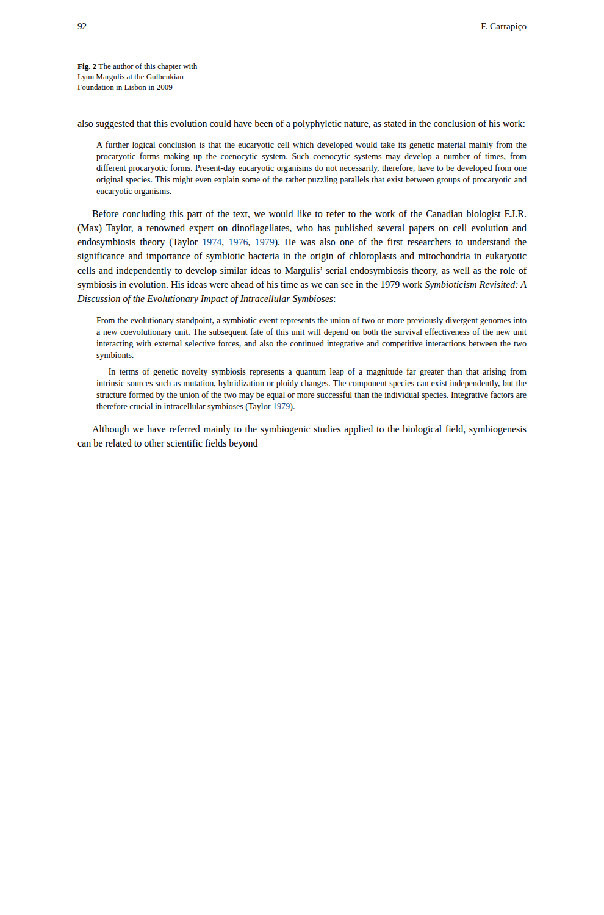92 F. Carrapiço
Fig. 2 The author of this chapter with Lynn Margulis at the Gulbenkian Foundation in Lisbon in 2009
also suggested that this evolution could have been of a polyphyletic nature, as stated in the conclusion of his work:
A further logical conclusion is that the eucaryotic cell which developed would take its genetic material mainly from the procaryotic forms making up the coenocytic system. Such coenocytic systems may develop a number of times, from different procaryotic forms. Present-day eucaryotic organisms do not necessarily, therefore, have to be developed from one original species. This might even explain some of the rather puzzling parallels that exist between groups of procaryotic and eucaryotic organisms.
Before concluding this part of the text, we would like to refer to the work of the Canadian biologist F.J.R. (Max) Taylor, a renowned expert on dinoflagellates, who has published several papers on cell evolution and endosymbiosis theory (Taylor 1974, 1976, 1979). He was also one of the first researchers to understand the significance and importance of symbiotic bacteria in the origin of chloroplasts and mitochondria in eukaryotic cells and independently to develop similar ideas to Margulis’ serial endosymbiosis theory, as well as the role of symbiosis in evolution. His ideas were ahead of his time as we can see in the 1979 work Symbioticism Revisited: A Discussion of the Evolutionary Impact of Intracellular Symbioses:
From the evolutionary standpoint, a symbiotic event represents the union of two or more previously divergent genomes into a new coevolutionary unit. The subsequent fate of this unit will depend on both the survival effectiveness of the new unit interacting with external selective forces, and also the continued integrative and competitive interactions between the two symbionts.
In terms of genetic novelty symbiosis represents a quantum leap of a magnitude far greater than that arising from intrinsic sources such as mutation, hybridization or ploidy changes. The component species can exist independently, but the structure formed by the union of the two may be equal or more successful than the individual species. Integrative factors are therefore crucial in intracellular symbioses (Taylor 1979).
Although we have referred mainly to the symbiogenic studies applied to the biological field, symbiogenesis can be related to other scientific fields beyond